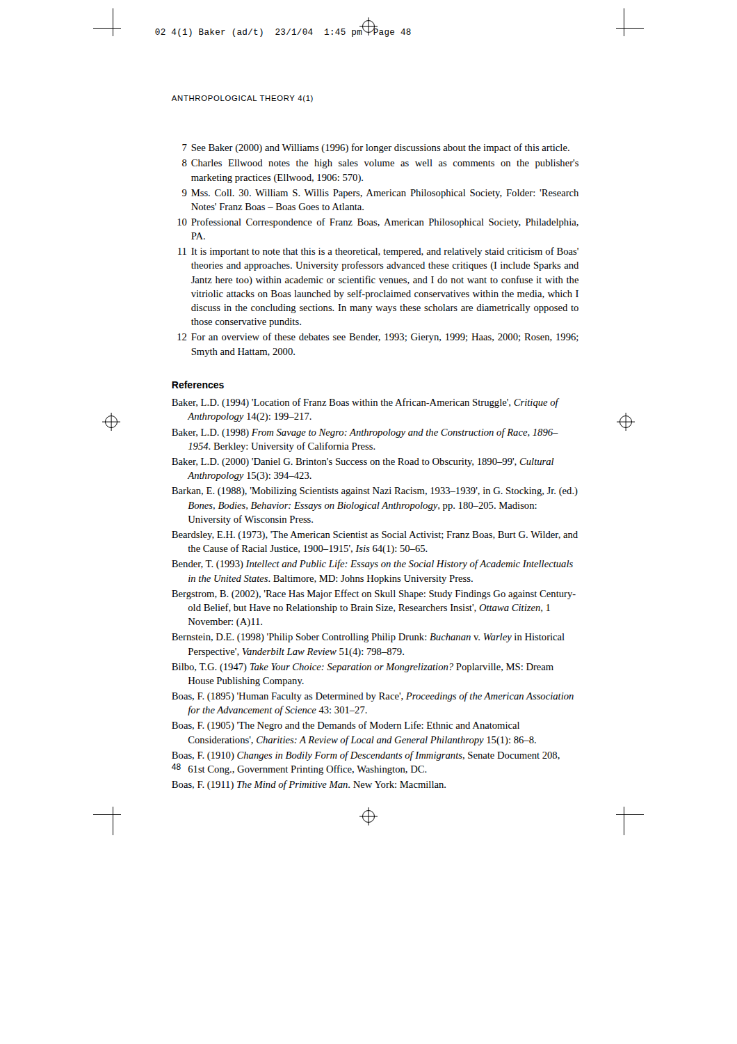02 4(1) Baker (ad/t) 23/1/04 1:45 pm Page 48
ANTHROPOLOGICAL THEORY 4(1)
7 See Baker (2000) and Williams (1996) for longer discussions about the impact of this article.
8 Charles Ellwood notes the high sales volume as well as comments on the publisher's marketing practices (Ellwood, 1906: 570).
9 Mss. Coll. 30. William S. Willis Papers, American Philosophical Society, Folder: 'Research Notes' Franz Boas – Boas Goes to Atlanta.
10 Professional Correspondence of Franz Boas, American Philosophical Society, Philadelphia, PA.
11 It is important to note that this is a theoretical, tempered, and relatively staid criticism of Boas' theories and approaches. University professors advanced these critiques (I include Sparks and Jantz here too) within academic or scientific venues, and I do not want to confuse it with the vitriolic attacks on Boas launched by self-proclaimed conservatives within the media, which I discuss in the concluding sections. In many ways these scholars are diametrically opposed to those conservative pundits.
12 For an overview of these debates see Bender, 1993; Gieryn, 1999; Haas, 2000; Rosen, 1996; Smyth and Hattam, 2000.
References
Baker, L.D. (1994) 'Location of Franz Boas within the African-American Struggle', Critique of Anthropology 14(2): 199–217.
Baker, L.D. (1998) From Savage to Negro: Anthropology and the Construction of Race, 1896–1954. Berkley: University of California Press.
Baker, L.D. (2000) 'Daniel G. Brinton's Success on the Road to Obscurity, 1890–99', Cultural Anthropology 15(3): 394–423.
Barkan, E. (1988), 'Mobilizing Scientists against Nazi Racism, 1933–1939', in G. Stocking, Jr. (ed.) Bones, Bodies, Behavior: Essays on Biological Anthropology, pp. 180–205. Madison: University of Wisconsin Press.
Beardsley, E.H. (1973), 'The American Scientist as Social Activist; Franz Boas, Burt G. Wilder, and the Cause of Racial Justice, 1900–1915', Isis 64(1): 50–65.
Bender, T. (1993) Intellect and Public Life: Essays on the Social History of Academic Intellectuals in the United States. Baltimore, MD: Johns Hopkins University Press.
Bergstrom, B. (2002), 'Race Has Major Effect on Skull Shape: Study Findings Go against Century-old Belief, but Have no Relationship to Brain Size, Researchers Insist', Ottawa Citizen, 1 November: (A)11.
Bernstein, D.E. (1998) 'Philip Sober Controlling Philip Drunk: Buchanan v. Warley in Historical Perspective', Vanderbilt Law Review 51(4): 798–879.
Bilbo, T.G. (1947) Take Your Choice: Separation or Mongrelization? Poplarville, MS: Dream House Publishing Company.
Boas, F. (1895) 'Human Faculty as Determined by Race', Proceedings of the American Association for the Advancement of Science 43: 301–27.
Boas, F. (1905) 'The Negro and the Demands of Modern Life: Ethnic and Anatomical Considerations', Charities: A Review of Local and General Philanthropy 15(1): 86–8.
Boas, F. (1910) Changes in Bodily Form of Descendants of Immigrants, Senate Document 208, 61st Cong., Government Printing Office, Washington, DC.
Boas, F. (1911) The Mind of Primitive Man. New York: Macmillan.
48